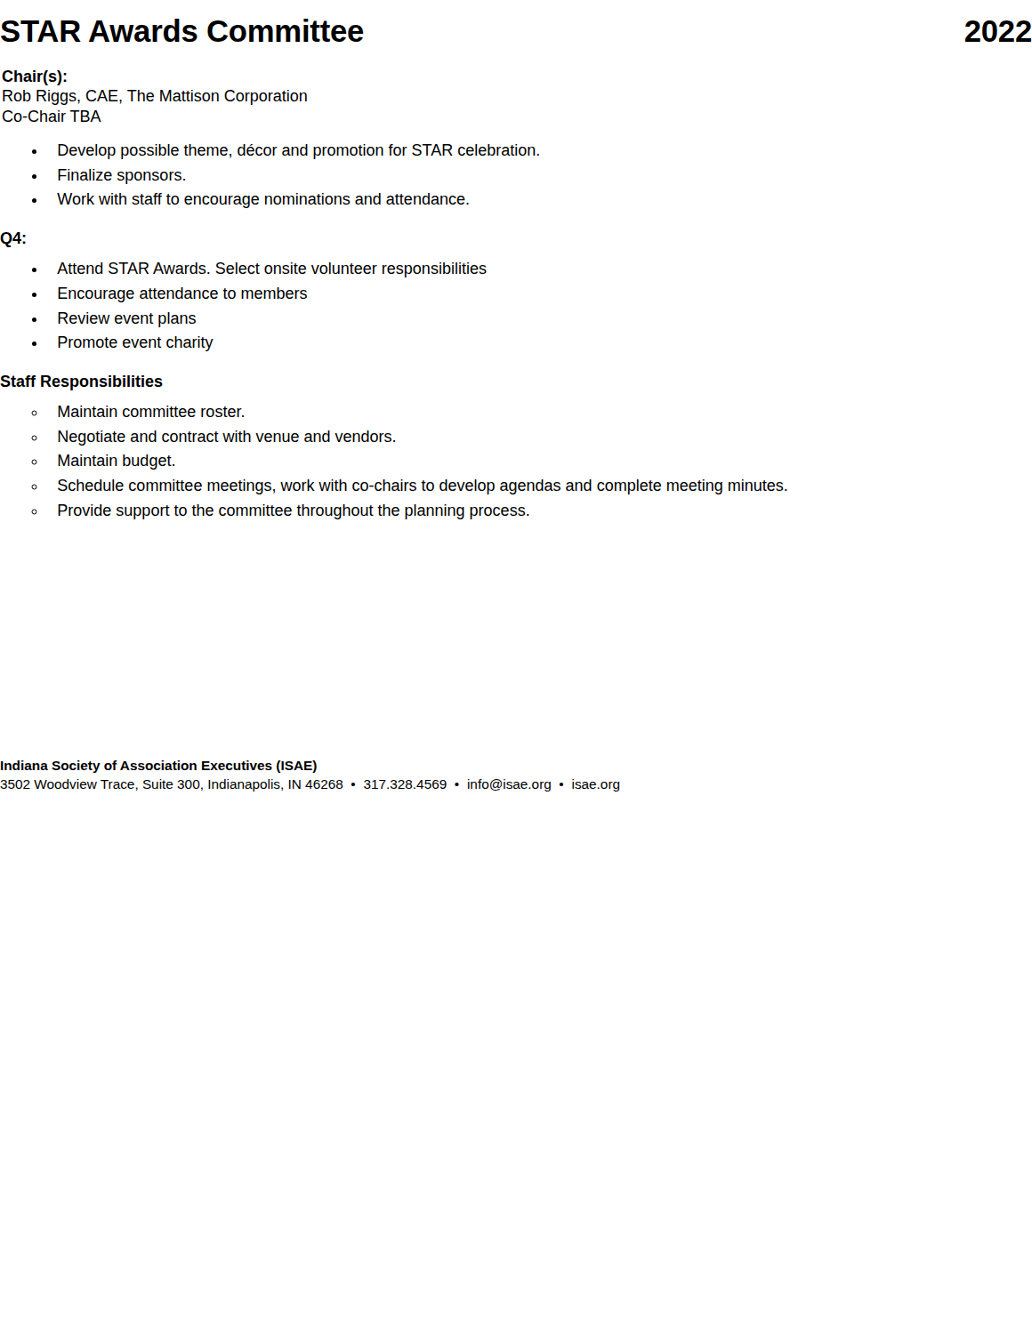STAR Awards Committee 2022
Chair(s):
Rob Riggs, CAE, The Mattison Corporation
Co-Chair TBA
Develop possible theme, décor and promotion for STAR celebration.
Finalize sponsors.
Work with staff to encourage nominations and attendance.
Q4:
Attend STAR Awards. Select onsite volunteer responsibilities
Encourage attendance to members
Review event plans
Promote event charity
Staff Responsibilities
Maintain committee roster.
Negotiate and contract with venue and vendors.
Maintain budget.
Schedule committee meetings, work with co-chairs to develop agendas and complete meeting minutes.
Provide support to the committee throughout the planning process.
Indiana Society of Association Executives (ISAE)
3502 Woodview Trace, Suite 300, Indianapolis, IN 46268 • 317.328.4569 • info@isae.org • isae.org